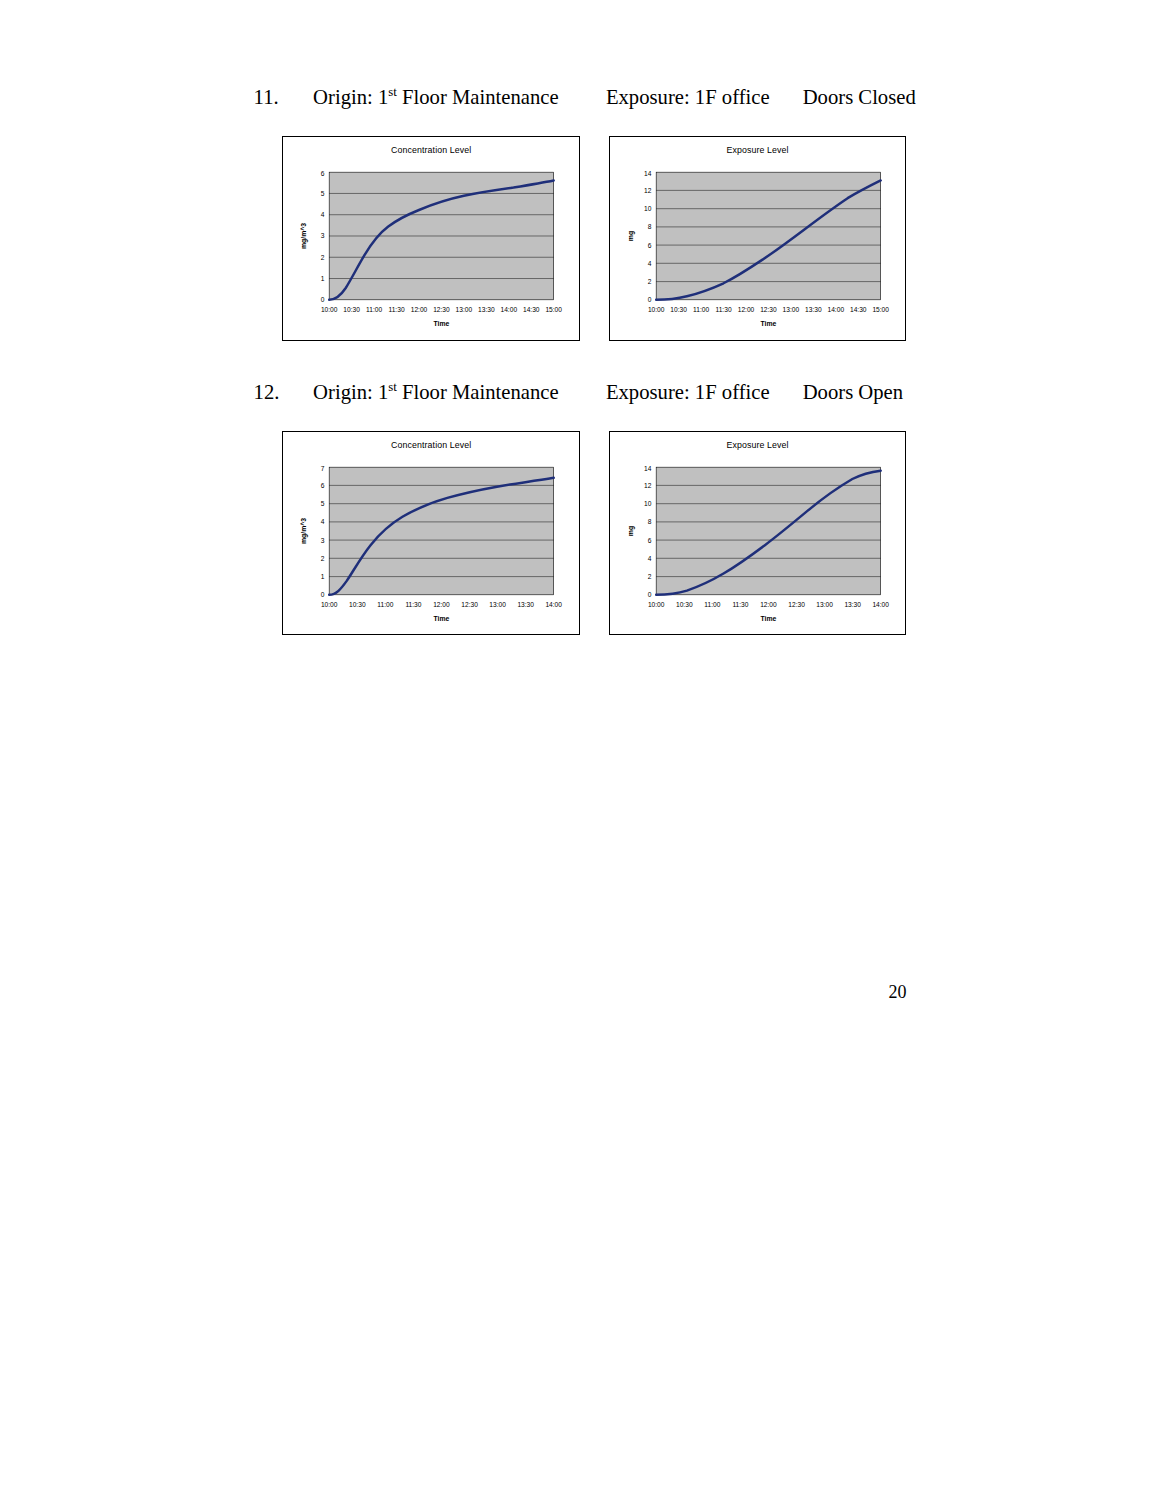11. Origin: 1st Floor Maintenance Exposure: 1F office Doors Closed
Concentration Level
0 1 2 3 4 5 6 mg/m^3 10:00 10:30 11:00 11:30 12:00 12:30 13:00 13:30 14:00 14:30 15:00 Time
Exposure Level
0 2 4 6 8 10 12 14 mg 10:00 10:30 11:00 11:30 12:00 12:30 13:00 13:30 14:00 14:30 15:00 Time
12. Origin: 1st Floor Maintenance Exposure: 1F office Doors Open
Concentration Level
0 1 2 3 4 5 6 7 mg/m^3 10:00 10:30 11:00 11:30 12:00 12:30 13:00 13:30 14:00 Time
Exposure Level
0 2 4 6 8 10 12 14 mg 10:00 10:30 11:00 11:30 12:00 12:30 13:00 13:30 14:00 Time
20